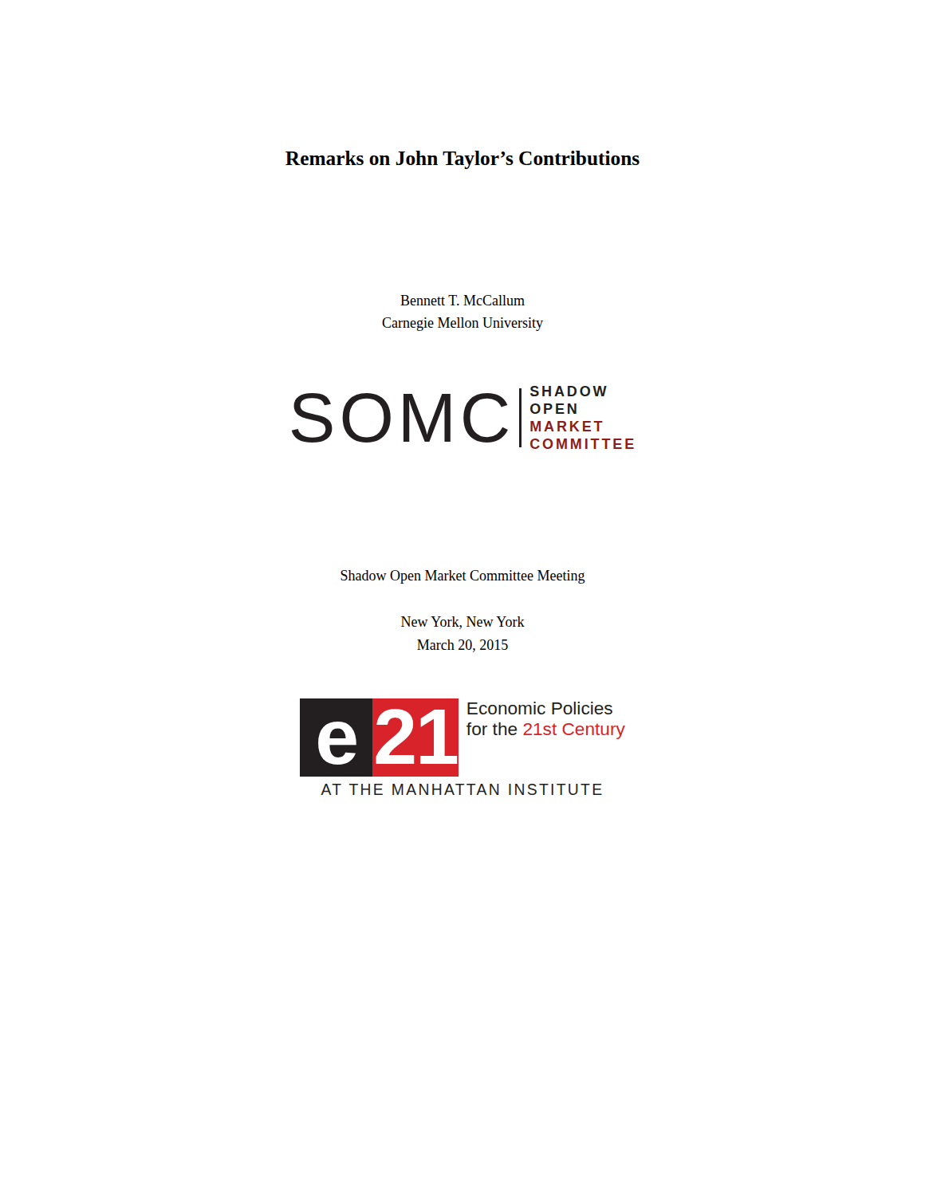Remarks on John Taylor’s Contributions
Bennett T. McCallum Carnegie Mellon University
SOMC SHADOW
OPEN
MARKET
COMMITTEE
Shadow Open Market Committee Meeting New York, New York March 20, 2015
e
21
Economic Policies for the 21st Century
AT THE MANHATTAN INSTITUTE